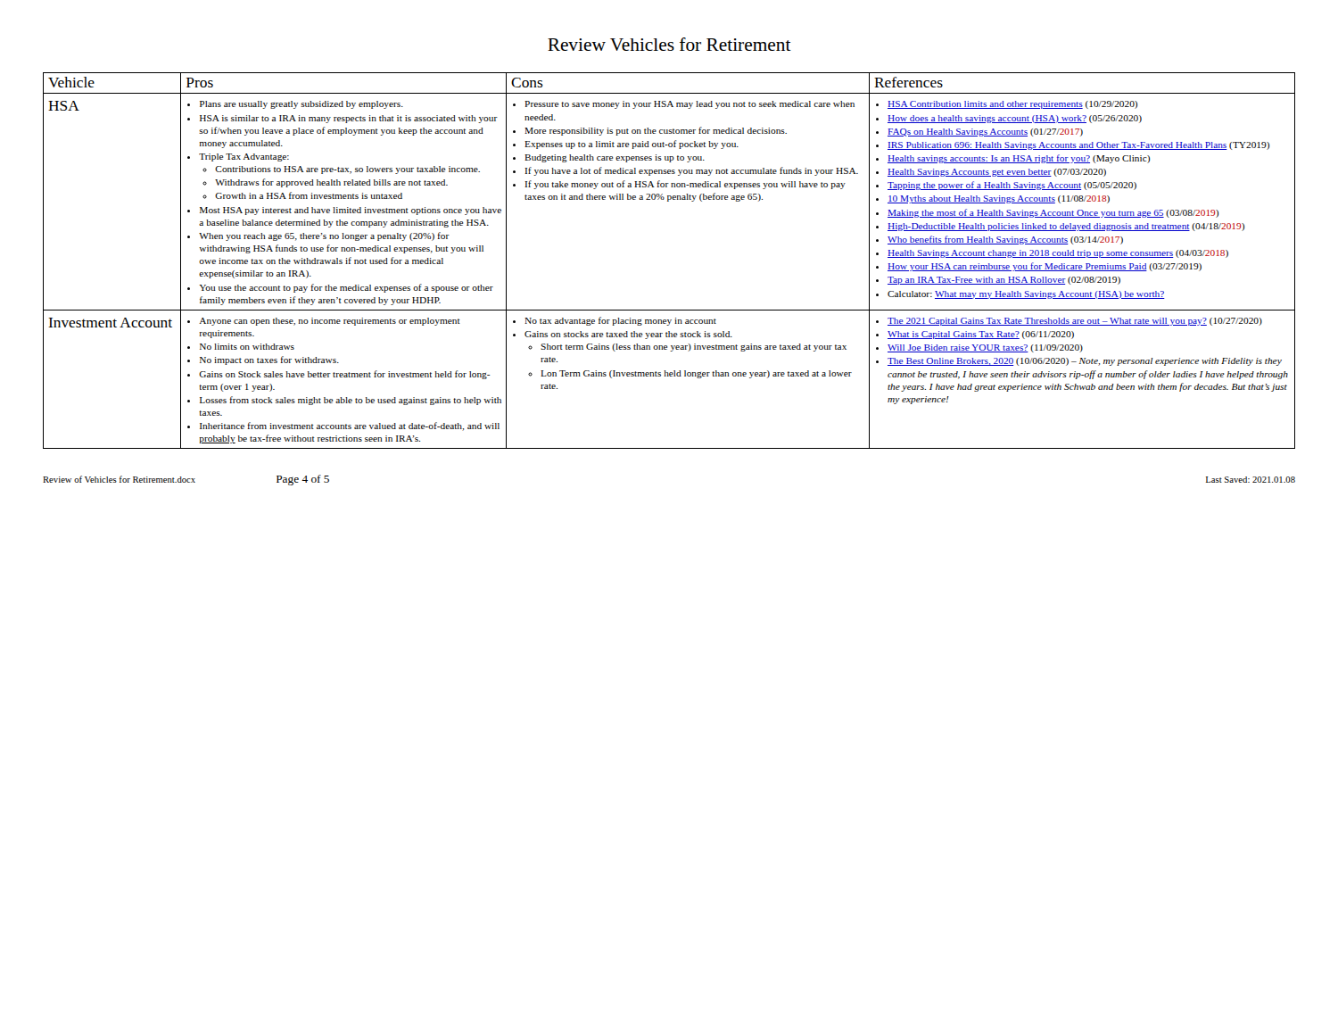Review Vehicles for Retirement
| Vehicle | Pros | Cons | References |
| --- | --- | --- | --- |
| HSA | Plans are usually greatly subsidized by employers. HSA is similar to a IRA in many respects in that it is associated with your so if/when you leave a place of employment you keep the account and money accumulated. Triple Tax Advantage: Contributions to HSA are pre-tax, so lowers your taxable income. Withdraws for approved health related bills are not taxed. Growth in a HSA from investments is untaxed Most HSA pay interest and have limited investment options once you have a baseline balance determined by the company administrating the HSA. When you reach age 65, there’s no longer a penalty (20%) for withdrawing HSA funds to use for non-medical expenses, but you will owe income tax on the withdrawals if not used for a medical expense(similar to an IRA). You use the account to pay for the medical expenses of a spouse or other family members even if they aren’t covered by your HDHP. | Pressure to save money in your HSA may lead you not to seek medical care when needed. More responsibility is put on the customer for medical decisions. Expenses up to a limit are paid out-of pocket by you. Budgeting health care expenses is up to you. If you have a lot of medical expenses you may not accumulate funds in your HSA. If you take money out of a HSA for non-medical expenses you will have to pay taxes on it and there will be a 20% penalty (before age 65). | HSA Contribution limits and other requirements (10/29/2020) How does a health savings account (HSA) work? (05/26/2020) FAQs on Health Savings Accounts (01/27/ 2017 ) IRS Publication 696: Health Savings Accounts and Other Tax-Favored Health Plans (TY2019) Health savings accounts: Is an HSA right for you? (Mayo Clinic) Health Savings Accounts get even better (07/03/2020) Tapping the power of a Health Savings Account (05/05/2020) 10 Myths about Health Savings Accounts (11/08/ 2018 ) Making the most of a Health Savings Account Once you turn age 65 (03/08/ 2019 ) High-Deductible Health policies linked to delayed diagnosis and treatment (04/18/ 2019 ) Who benefits from Health Savings Accounts (03/14/ 2017 ) Health Savings Account change in 2018 could trip up some consumers (04/03/ 2018 ) How your HSA can reimburse you for Medicare Premiums Paid (03/27/2019) Tap an IRA Tax-Free with an HSA Rollover (02/08/2019) Calculator: What may my Health Savings Account (HSA) be worth? |
| Investment Account | Anyone can open these, no income requirements or employment requirements. No limits on withdraws No impact on taxes for withdraws. Gains on Stock sales have better treatment for investment held for long-term (over 1 year). Losses from stock sales might be able to be used against gains to help with taxes. Inheritance from investment accounts are valued at date-of-death, and will probably be tax-free without restrictions seen in IRA’s. | No tax advantage for placing money in account Gains on stocks are taxed the year the stock is sold. Short term Gains (less than one year) investment gains are taxed at your tax rate. Lon Term Gains (Investments held longer than one year) are taxed at a lower rate. | The 2021 Capital Gains Tax Rate Thresholds are out – What rate will you pay? (10/27/2020) What is Capital Gains Tax Rate? (06/11/2020) Will Joe Biden raise YOUR taxes? (11/09/2020) The Best Online Brokers, 2020 (10/06/2020) – Note, my personal experience with Fidelity is they cannot be trusted, I have seen their advisors rip-off a number of older ladies I have helped through the years. I have had great experience with Schwab and been with them for decades. But that’s just my experience! |
Review of Vehicles for Retirement.docx
Page 4 of 5
Last Saved: 2021.01.08